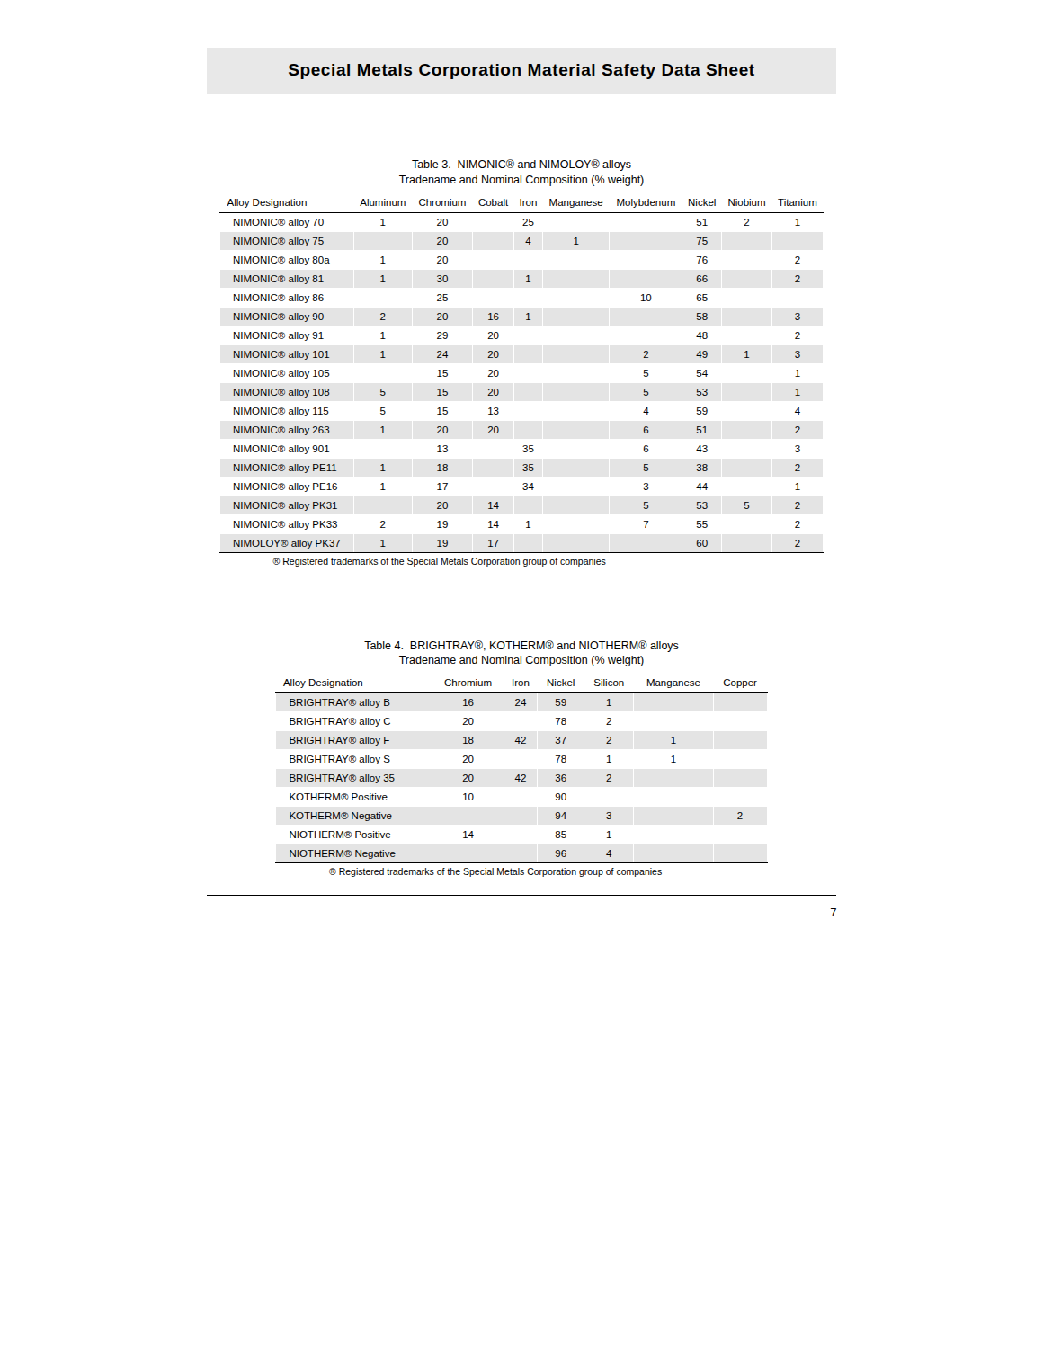Special Metals Corporation Material Safety Data Sheet
Table 3. NIMONIC® and NIMOLOY® alloys
Tradename and Nominal Composition (% weight)
| Alloy Designation | Aluminum | Chromium | Cobalt | Iron | Manganese | Molybdenum | Nickel | Niobium | Titanium |
| --- | --- | --- | --- | --- | --- | --- | --- | --- | --- |
| NIMONIC® alloy 70 | 1 | 20 | | 25 | | | 51 | 2 | 1 |
| NIMONIC® alloy 75 | | 20 | | 4 | 1 | | 75 | | |
| NIMONIC® alloy 80a | 1 | 20 | | | | | 76 | | 2 |
| NIMONIC® alloy 81 | 1 | 30 | | 1 | | | 66 | | 2 |
| NIMONIC® alloy 86 | | 25 | | | | 10 | 65 | | |
| NIMONIC® alloy 90 | 2 | 20 | 16 | 1 | | | 58 | | 3 |
| NIMONIC® alloy 91 | 1 | 29 | 20 | | | | 48 | | 2 |
| NIMONIC® alloy 101 | 1 | 24 | 20 | | | 2 | 49 | 1 | 3 |
| NIMONIC® alloy 105 | | 15 | 20 | | | 5 | 54 | | 1 |
| NIMONIC® alloy 108 | 5 | 15 | 20 | | | 5 | 53 | | 1 |
| NIMONIC® alloy 115 | 5 | 15 | 13 | | | 4 | 59 | | 4 |
| NIMONIC® alloy 263 | 1 | 20 | 20 | | | 6 | 51 | | 2 |
| NIMONIC® alloy 901 | | 13 | | 35 | | 6 | 43 | | 3 |
| NIMONIC® alloy PE11 | 1 | 18 | | 35 | | 5 | 38 | | 2 |
| NIMONIC® alloy PE16 | 1 | 17 | | 34 | | 3 | 44 | | 1 |
| NIMONIC® alloy PK31 | | 20 | 14 | | | 5 | 53 | 5 | 2 |
| NIMONIC® alloy PK33 | 2 | 19 | 14 | 1 | | 7 | 55 | | 2 |
| NIMOLOY® alloy PK37 | 1 | 19 | 17 | | | | 60 | | 2 |
® Registered trademarks of the Special Metals Corporation group of companies
Table 4. BRIGHTRAY®, KOTHERM® and NIOTHERM® alloys
Tradename and Nominal Composition (% weight)
| Alloy Designation | Chromium | Iron | Nickel | Silicon | Manganese | Copper |
| --- | --- | --- | --- | --- | --- | --- |
| BRIGHTRAY® alloy B | 16 | 24 | 59 | 1 | | |
| BRIGHTRAY® alloy C | 20 | | 78 | 2 | | |
| BRIGHTRAY® alloy F | 18 | 42 | 37 | 2 | 1 | |
| BRIGHTRAY® alloy S | 20 | | 78 | 1 | 1 | |
| BRIGHTRAY® alloy 35 | 20 | 42 | 36 | 2 | | |
| KOTHERM® Positive | 10 | | 90 | | | |
| KOTHERM® Negative | | | 94 | 3 | | 2 |
| NIOTHERM® Positive | 14 | | 85 | 1 | | |
| NIOTHERM® Negative | | | 96 | 4 | | |
® Registered trademarks of the Special Metals Corporation group of companies
7